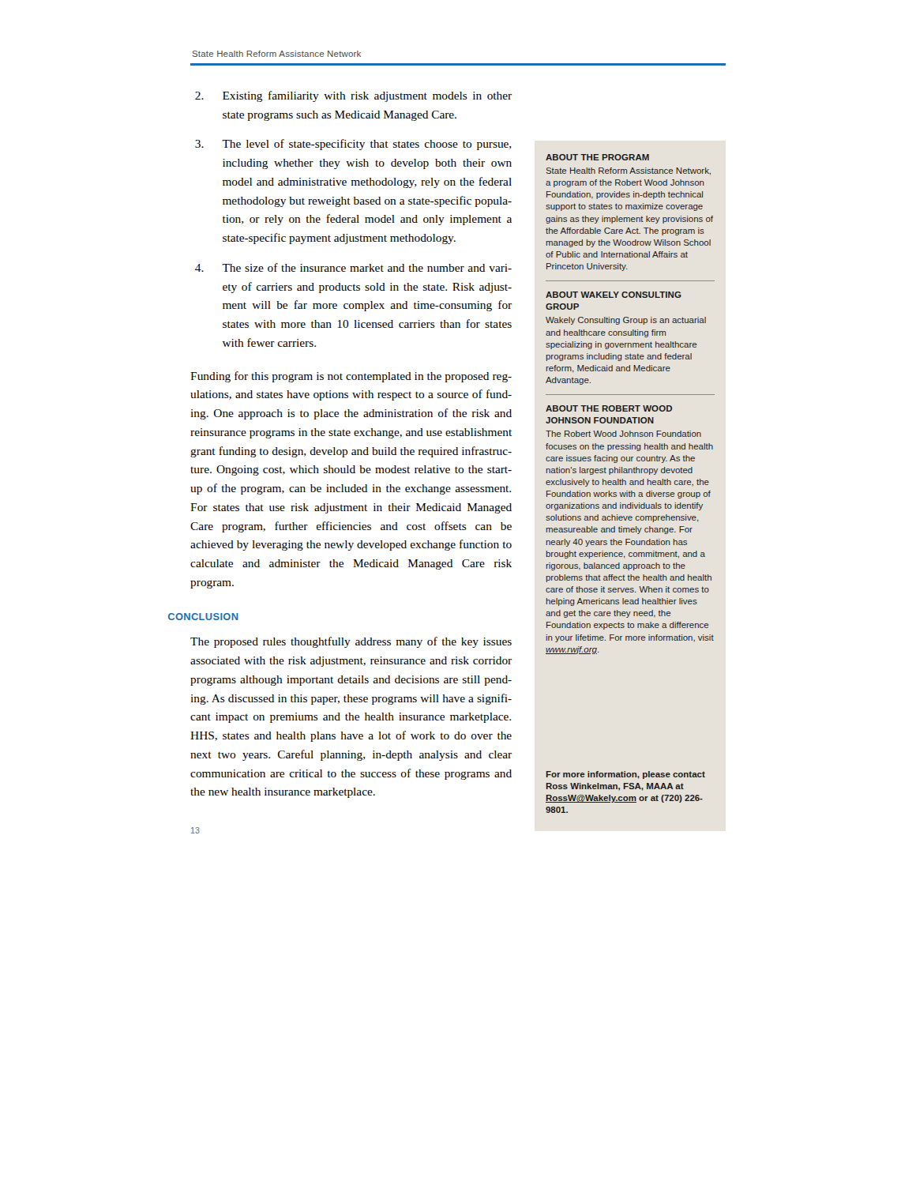State Health Reform Assistance Network
2. Existing familiarity with risk adjustment models in other state programs such as Medicaid Managed Care.
3. The level of state-specificity that states choose to pursue, including whether they wish to develop both their own model and administrative methodology, rely on the federal methodology but reweight based on a state-specific population, or rely on the federal model and only implement a state-specific payment adjustment methodology.
4. The size of the insurance market and the number and variety of carriers and products sold in the state. Risk adjustment will be far more complex and time-consuming for states with more than 10 licensed carriers than for states with fewer carriers.
Funding for this program is not contemplated in the proposed regulations, and states have options with respect to a source of funding. One approach is to place the administration of the risk and reinsurance programs in the state exchange, and use establishment grant funding to design, develop and build the required infrastructure. Ongoing cost, which should be modest relative to the start-up of the program, can be included in the exchange assessment. For states that use risk adjustment in their Medicaid Managed Care program, further efficiencies and cost offsets can be achieved by leveraging the newly developed exchange function to calculate and administer the Medicaid Managed Care risk program.
CONCLUSION
The proposed rules thoughtfully address many of the key issues associated with the risk adjustment, reinsurance and risk corridor programs although important details and decisions are still pending. As discussed in this paper, these programs will have a significant impact on premiums and the health insurance marketplace. HHS, states and health plans have a lot of work to do over the next two years. Careful planning, in-depth analysis and clear communication are critical to the success of these programs and the new health insurance marketplace.
ABOUT THE PROGRAM
State Health Reform Assistance Network, a program of the Robert Wood Johnson Foundation, provides in-depth technical support to states to maximize coverage gains as they implement key provisions of the Affordable Care Act. The program is managed by the Woodrow Wilson School of Public and International Affairs at Princeton University.
ABOUT WAKELY CONSULTING GROUP
Wakely Consulting Group is an actuarial and healthcare consulting firm specializing in government healthcare programs including state and federal reform, Medicaid and Medicare Advantage.
ABOUT THE ROBERT WOOD JOHNSON FOUNDATION
The Robert Wood Johnson Foundation focuses on the pressing health and health care issues facing our country. As the nation's largest philanthropy devoted exclusively to health and health care, the Foundation works with a diverse group of organizations and individuals to identify solutions and achieve comprehensive, measureable and timely change. For nearly 40 years the Foundation has brought experience, commitment, and a rigorous, balanced approach to the problems that affect the health and health care of those it serves. When it comes to helping Americans lead healthier lives and get the care they need, the Foundation expects to make a difference in your lifetime. For more information, visit www.rwjf.org.
For more information, please contact Ross Winkelman, FSA, MAAA at RossW@Wakely.com or at (720) 226-9801.
13